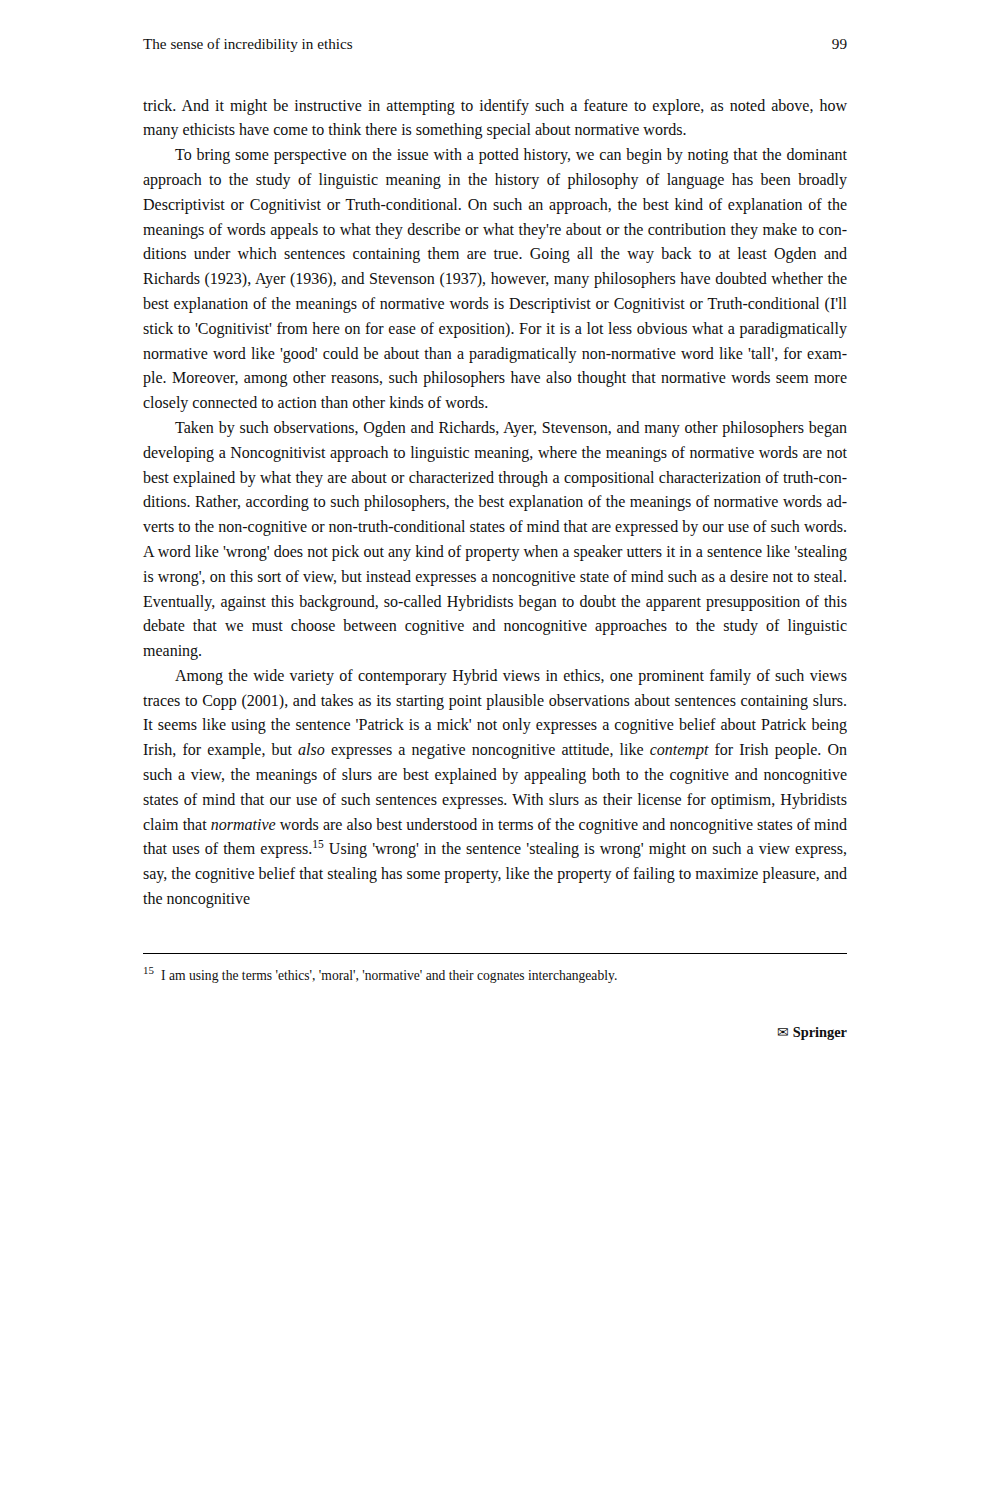The sense of incredibility in ethics 99
trick. And it might be instructive in attempting to identify such a feature to explore, as noted above, how many ethicists have come to think there is something special about normative words.
To bring some perspective on the issue with a potted history, we can begin by noting that the dominant approach to the study of linguistic meaning in the history of philosophy of language has been broadly Descriptivist or Cognitivist or Truth-conditional. On such an approach, the best kind of explanation of the meanings of words appeals to what they describe or what they're about or the contribution they make to conditions under which sentences containing them are true. Going all the way back to at least Ogden and Richards (1923), Ayer (1936), and Stevenson (1937), however, many philosophers have doubted whether the best explanation of the meanings of normative words is Descriptivist or Cognitivist or Truth-conditional (I'll stick to 'Cognitivist' from here on for ease of exposition). For it is a lot less obvious what a paradigmatically normative word like 'good' could be about than a paradigmatically non-normative word like 'tall', for example. Moreover, among other reasons, such philosophers have also thought that normative words seem more closely connected to action than other kinds of words.
Taken by such observations, Ogden and Richards, Ayer, Stevenson, and many other philosophers began developing a Noncognitivist approach to linguistic meaning, where the meanings of normative words are not best explained by what they are about or characterized through a compositional characterization of truth-conditions. Rather, according to such philosophers, the best explanation of the meanings of normative words adverts to the non-cognitive or non-truth-conditional states of mind that are expressed by our use of such words. A word like 'wrong' does not pick out any kind of property when a speaker utters it in a sentence like 'stealing is wrong', on this sort of view, but instead expresses a noncognitive state of mind such as a desire not to steal. Eventually, against this background, so-called Hybridists began to doubt the apparent presupposition of this debate that we must choose between cognitive and noncognitive approaches to the study of linguistic meaning.
Among the wide variety of contemporary Hybrid views in ethics, one prominent family of such views traces to Copp (2001), and takes as its starting point plausible observations about sentences containing slurs. It seems like using the sentence 'Patrick is a mick' not only expresses a cognitive belief about Patrick being Irish, for example, but also expresses a negative noncognitive attitude, like contempt for Irish people. On such a view, the meanings of slurs are best explained by appealing both to the cognitive and noncognitive states of mind that our use of such sentences expresses. With slurs as their license for optimism, Hybridists claim that normative words are also best understood in terms of the cognitive and noncognitive states of mind that uses of them express.15 Using 'wrong' in the sentence 'stealing is wrong' might on such a view express, say, the cognitive belief that stealing has some property, like the property of failing to maximize pleasure, and the noncognitive
15 I am using the terms 'ethics', 'moral', 'normative' and their cognates interchangeably.
Springer